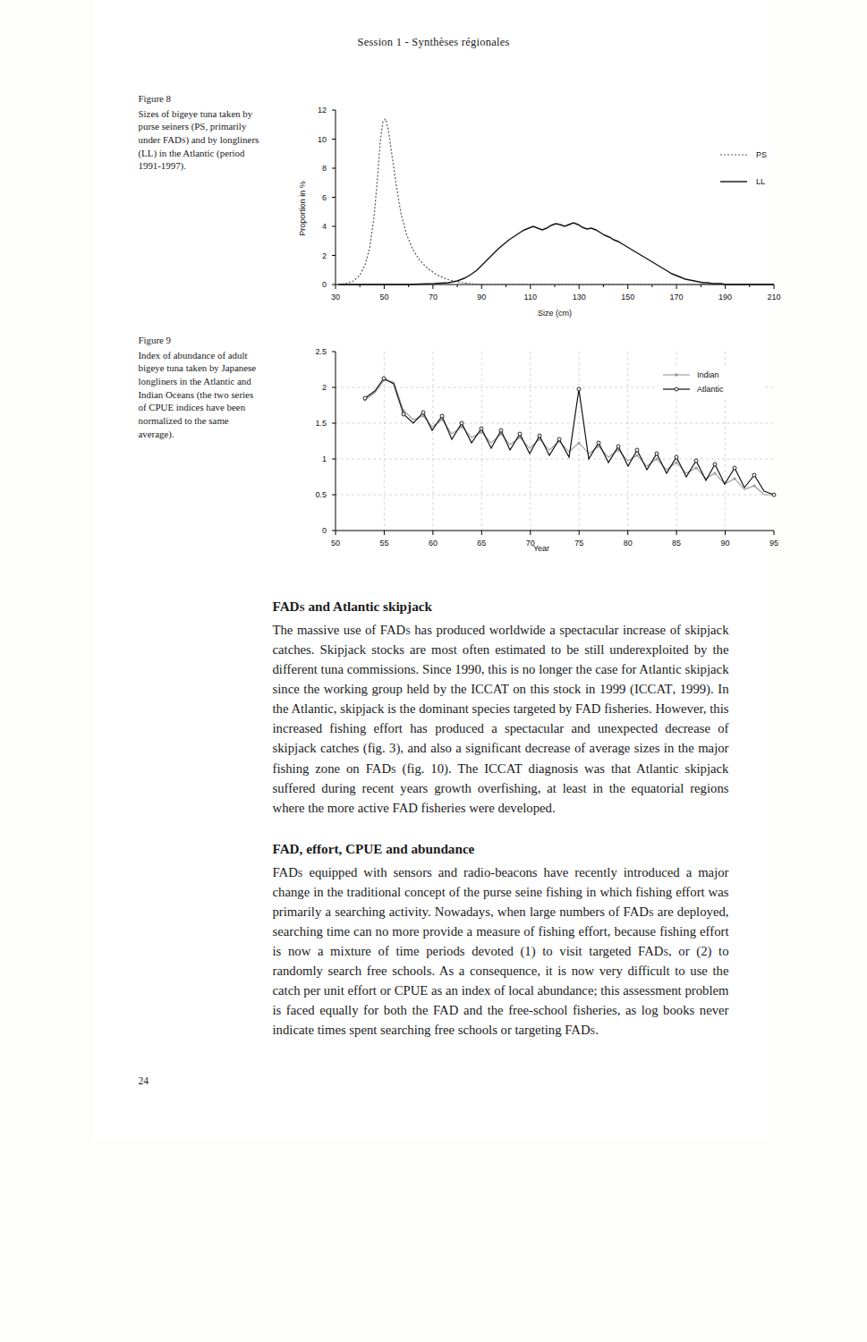Session 1 - Synthèses régionales
Figure 8 Sizes of bigeye tuna taken by purse seiners (PS, primarily under FADs) and by longliners (LL) in the Atlantic (period 1991-1997).
0 2 4 6 8 10 12 Proportion in % 30 50 70 90 110 130 150 170 190 210 Size (cm) PS LL
Figure 9 Index of abundance of adult bigeye tuna taken by Japanese longliners in the Atlantic and Indian Oceans (the two series of CPUE indices have been normalized to the same average).
0 0.5 1 1.5 2 2.5 50 55 60 65 70 75 80 85 90 95 Year Indian Atlantic
FADs and Atlantic skipjack
The massive use of FADs has produced worldwide a spectacular increase of skipjack catches. Skipjack stocks are most often estimated to be still underexploited by the different tuna commissions. Since 1990, this is no longer the case for Atlantic skipjack since the working group held by the ICCAT on this stock in 1999 (ICCAT, 1999). In the Atlantic, skipjack is the dominant species targeted by FAD fisheries. However, this increased fishing effort has produced a spectacular and unexpected decrease of skipjack catches (fig. 3), and also a significant decrease of average sizes in the major fishing zone on FADs (fig. 10). The ICCAT diagnosis was that Atlantic skipjack suffered during recent years growth overfishing, at least in the equatorial regions where the more active FAD fisheries were developed.
FAD, effort, CPUE and abundance
FADs equipped with sensors and radio-beacons have recently introduced a major change in the traditional concept of the purse seine fishing in which fishing effort was primarily a searching activity. Nowadays, when large numbers of FADs are deployed, searching time can no more provide a measure of fishing effort, because fishing effort is now a mixture of time periods devoted (1) to visit targeted FADs, or (2) to randomly search free schools. As a consequence, it is now very difficult to use the catch per unit effort or CPUE as an index of local abundance; this assessment problem is faced equally for both the FAD and the free-school fisheries, as log books never indicate times spent searching free schools or targeting FADs.
24